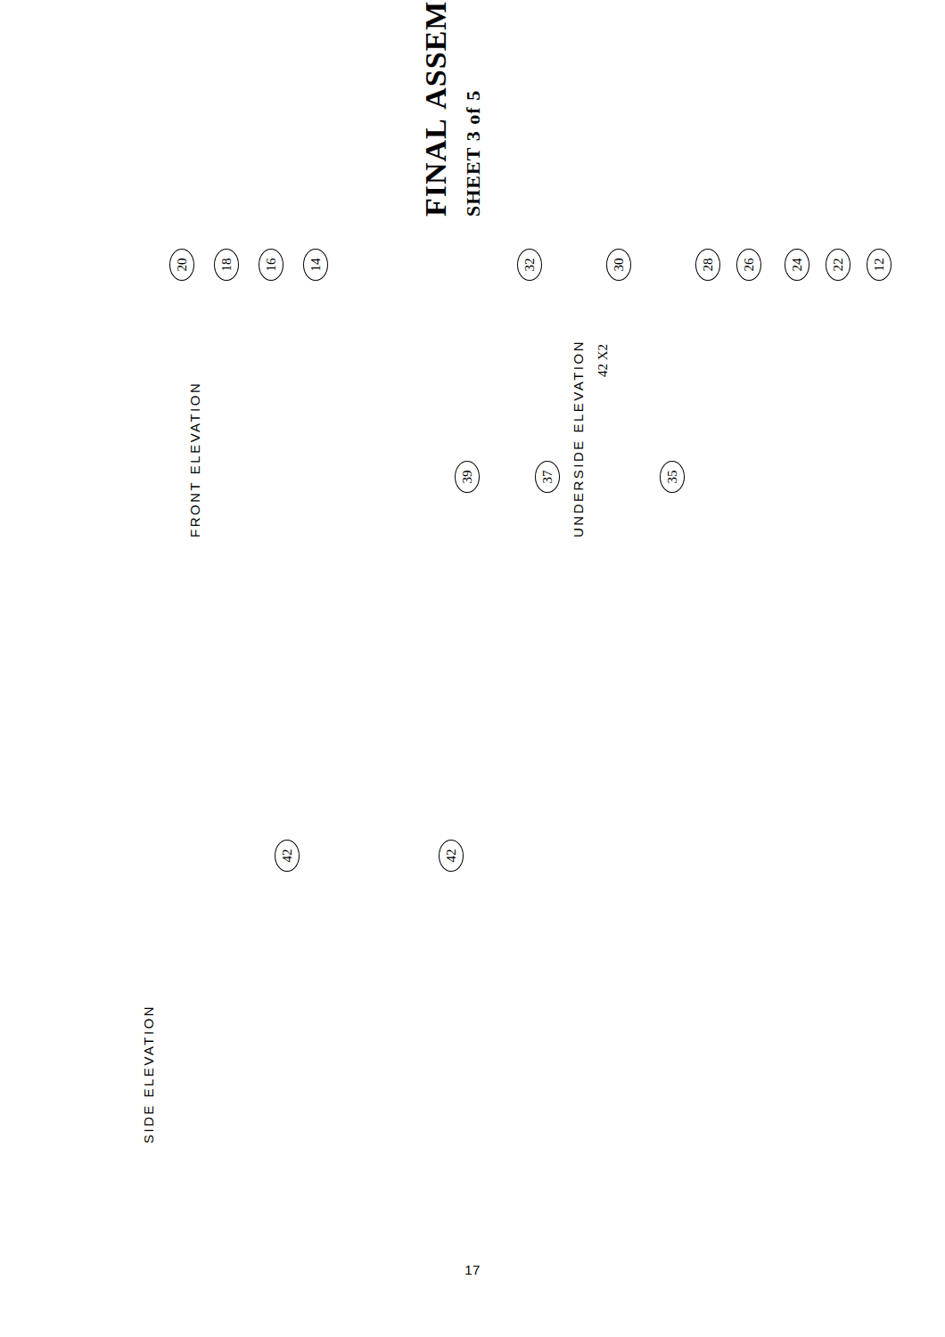SIDE ELEVATION
42
42
FRONT ELEVATION UNDERSIDE ELEVATION 42 X2
32
30
28
26
24
22
12
14
16
18
20
39
37
35
FINAL ASSEMBLY
SHEET 3 of 5
17